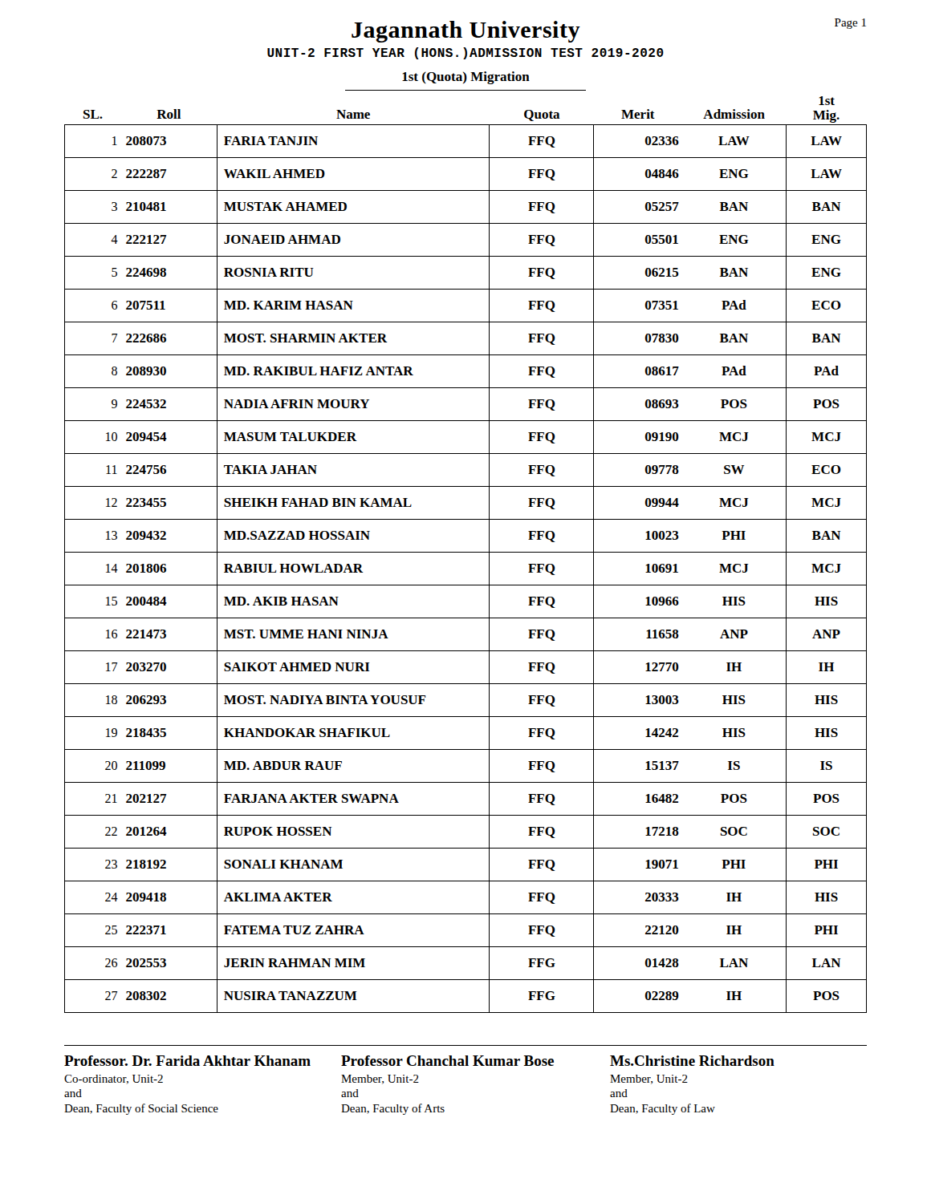Page 1
Jagannath University
UNIT-2 FIRST YEAR (HONS.)ADMISSION TEST 2019-2020
1st (Quota) Migration
| SL. | Roll | Name | Quota | Merit | Admission | 1st Mig. |
| --- | --- | --- | --- | --- | --- | --- |
| 1 | 208073 | FARIA TANJIN | FFQ | 02336 | LAW | LAW |
| 2 | 222287 | WAKIL AHMED | FFQ | 04846 | ENG | LAW |
| 3 | 210481 | MUSTAK AHAMED | FFQ | 05257 | BAN | BAN |
| 4 | 222127 | JONAEID AHMAD | FFQ | 05501 | ENG | ENG |
| 5 | 224698 | ROSNIA RITU | FFQ | 06215 | BAN | ENG |
| 6 | 207511 | MD. KARIM HASAN | FFQ | 07351 | PAd | ECO |
| 7 | 222686 | MOST. SHARMIN AKTER | FFQ | 07830 | BAN | BAN |
| 8 | 208930 | MD. RAKIBUL HAFIZ ANTAR | FFQ | 08617 | PAd | PAd |
| 9 | 224532 | NADIA AFRIN MOURY | FFQ | 08693 | POS | POS |
| 10 | 209454 | MASUM TALUKDER | FFQ | 09190 | MCJ | MCJ |
| 11 | 224756 | TAKIA JAHAN | FFQ | 09778 | SW | ECO |
| 12 | 223455 | SHEIKH FAHAD BIN KAMAL | FFQ | 09944 | MCJ | MCJ |
| 13 | 209432 | MD.SAZZAD HOSSAIN | FFQ | 10023 | PHI | BAN |
| 14 | 201806 | RABIUL HOWLADAR | FFQ | 10691 | MCJ | MCJ |
| 15 | 200484 | MD. AKIB HASAN | FFQ | 10966 | HIS | HIS |
| 16 | 221473 | MST. UMME HANI NINJA | FFQ | 11658 | ANP | ANP |
| 17 | 203270 | SAIKOT AHMED NURI | FFQ | 12770 | IH | IH |
| 18 | 206293 | MOST. NADIYA BINTA YOUSUF | FFQ | 13003 | HIS | HIS |
| 19 | 218435 | KHANDOKAR SHAFIKUL | FFQ | 14242 | HIS | HIS |
| 20 | 211099 | MD. ABDUR RAUF | FFQ | 15137 | IS | IS |
| 21 | 202127 | FARJANA AKTER SWAPNA | FFQ | 16482 | POS | POS |
| 22 | 201264 | RUPOK HOSSEN | FFQ | 17218 | SOC | SOC |
| 23 | 218192 | SONALI KHANAM | FFQ | 19071 | PHI | PHI |
| 24 | 209418 | AKLIMA AKTER | FFQ | 20333 | IH | HIS |
| 25 | 222371 | FATEMA TUZ ZAHRA | FFQ | 22120 | IH | PHI |
| 26 | 202553 | JERIN RAHMAN MIM | FFG | 01428 | LAN | LAN |
| 27 | 208302 | NUSIRA TANAZZUM | FFG | 02289 | IH | POS |
Professor. Dr. Farida Akhtar Khanam
Co-ordinator, Unit-2
and
Dean, Faculty of Social Science
Professor Chanchal Kumar Bose
Member, Unit-2
and
Dean, Faculty of Arts
Ms.Christine Richardson
Member, Unit-2
and
Dean, Faculty of Law